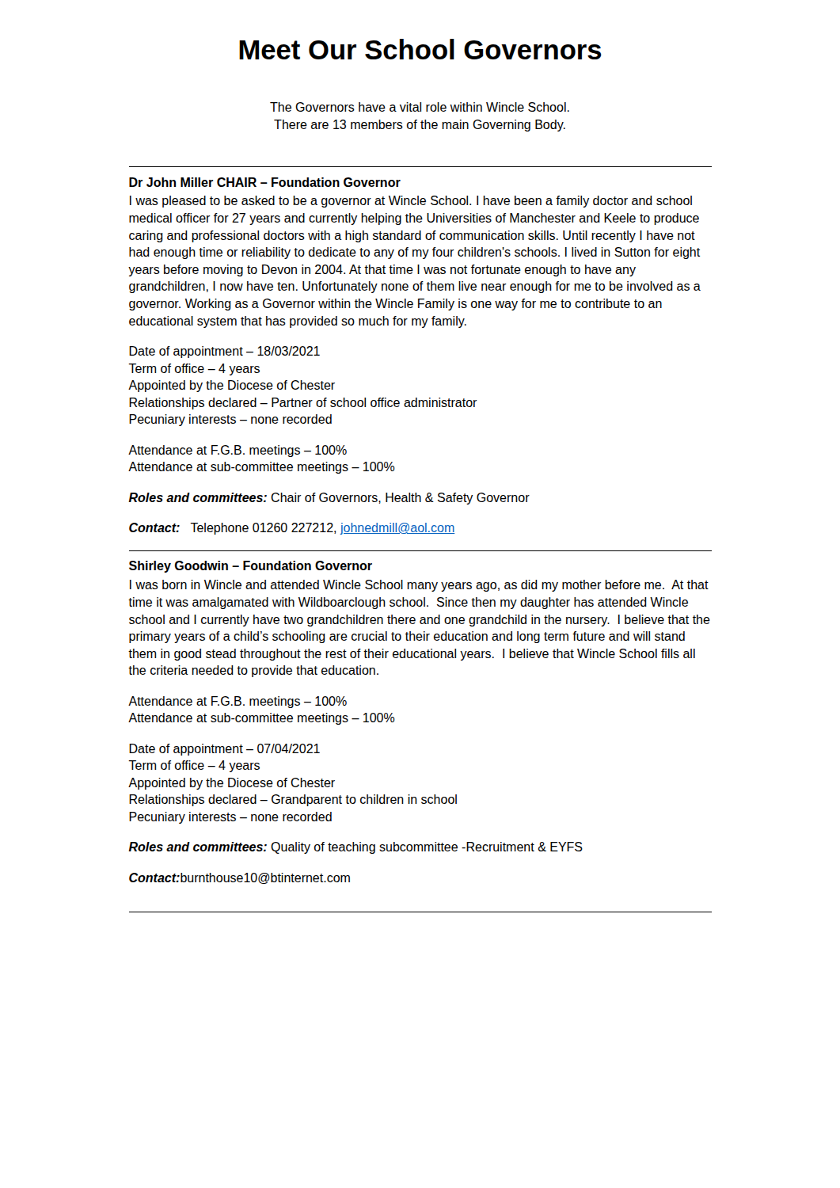Meet Our School Governors
The Governors have a vital role within Wincle School.
There are 13 members of the main Governing Body.
Dr John Miller CHAIR – Foundation Governor
I was pleased to be asked to be a governor at Wincle School. I have been a family doctor and school medical officer for 27 years and currently helping the Universities of Manchester and Keele to produce caring and professional doctors with a high standard of communication skills. Until recently I have not had enough time or reliability to dedicate to any of my four children's schools. I lived in Sutton for eight years before moving to Devon in 2004. At that time I was not fortunate enough to have any grandchildren, I now have ten. Unfortunately none of them live near enough for me to be involved as a governor. Working as a Governor within the Wincle Family is one way for me to contribute to an educational system that has provided so much for my family.
Date of appointment – 18/03/2021
Term of office – 4 years
Appointed by the Diocese of Chester
Relationships declared – Partner of school office administrator
Pecuniary interests – none recorded
Attendance at F.G.B. meetings – 100%
Attendance at sub-committee meetings – 100%
Roles and committees: Chair of Governors, Health & Safety Governor
Contact: Telephone 01260 227212, johnedmill@aol.com
Shirley Goodwin – Foundation Governor
I was born in Wincle and attended Wincle School many years ago, as did my mother before me. At that time it was amalgamated with Wildboarclough school. Since then my daughter has attended Wincle school and I currently have two grandchildren there and one grandchild in the nursery. I believe that the primary years of a child’s schooling are crucial to their education and long term future and will stand them in good stead throughout the rest of their educational years. I believe that Wincle School fills all the criteria needed to provide that education.
Attendance at F.G.B. meetings – 100%
Attendance at sub-committee meetings – 100%
Date of appointment – 07/04/2021
Term of office – 4 years
Appointed by the Diocese of Chester
Relationships declared – Grandparent to children in school
Pecuniary interests – none recorded
Roles and committees: Quality of teaching subcommittee -Recruitment & EYFS
Contact: burnthouse10@btinternet.com